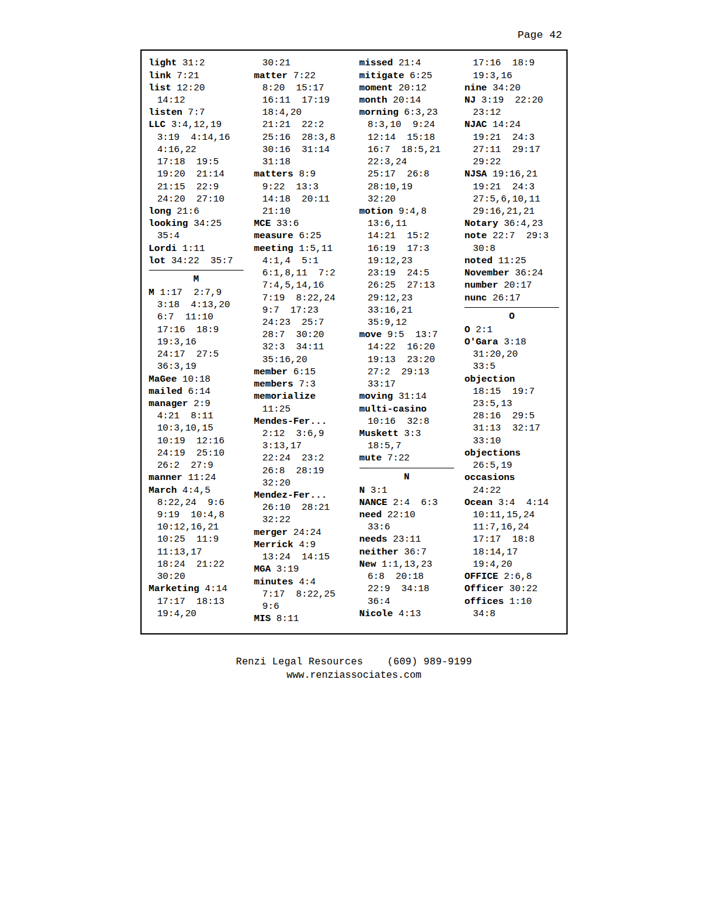Page 42
light 31:2
link 7:21
list 12:20
14:12
listen 7:7
LLC 3:4,12,19
3:19 4:14,16
4:16,22
17:18 19:5
19:20 21:14
21:15 22:9
24:20 27:10
long 21:6
looking 34:25
35:4
Lordi 1:11
lot 34:22 35:7
M
M 1:17 2:7,9
3:18 4:13,20
6:7 11:10
17:16 18:9
19:3,16
24:17 27:5
36:3,19
MaGee 10:18
mailed 6:14
manager 2:9
4:21 8:11
10:3,10,15
10:19 12:16
24:19 25:10
26:2 27:9
manner 11:24
March 4:4,5
8:22,24 9:6
9:19 10:4,8
10:12,16,21
10:25 11:9
11:13,17
18:24 21:22
30:20
Marketing 4:14
17:17 18:13
19:4,20
30:21
matter 7:22
8:20 15:17
16:11 17:19
18:4,20
21:21 22:2
25:16 28:3,8
30:16 31:14
31:18
matters 8:9
9:22 13:3
14:18 20:11
21:10
MCE 33:6
measure 6:25
meeting 1:5,11
4:1,4 5:1
6:1,8,11 7:2
7:4,5,14,16
7:19 8:22,24
9:7 17:23
24:23 25:7
28:7 30:20
32:3 34:11
35:16,20
member 6:15
members 7:3
memorialize
11:25
Mendes-Fer...
2:12 3:6,9
3:13,17
22:24 23:2
26:8 28:19
32:20
Mendez-Fer...
26:10 28:21
32:22
merger 24:24
Merrick 4:9
13:24 14:15
MGA 3:19
minutes 4:4
7:17 8:22,25
9:6
MIS 8:11
missed 21:4
mitigate 6:25
moment 20:12
month 20:14
morning 6:3,23
8:3,10 9:24
12:14 15:18
16:7 18:5,21
22:3,24
25:17 26:8
28:10,19
32:20
motion 9:4,8
13:6,11
14:21 15:2
16:19 17:3
19:12,23
23:19 24:5
26:25 27:13
29:12,23
33:16,21
35:9,12
move 9:5 13:7
14:22 16:20
19:13 23:20
27:2 29:13
33:17
moving 31:14
multi-casino
10:16 32:8
Muskett 3:3
18:5,7
mute 7:22
N
N 3:1
NANCE 2:4 6:3
need 22:10
33:6
needs 23:11
neither 36:7
New 1:1,13,23
6:8 20:18
22:9 34:18
36:4
Nicole 4:13
17:16 18:9
19:3,16
nine 34:20
NJ 3:19 22:20
23:12
NJAC 14:24
19:21 24:3
27:11 29:17
29:22
NJSA 19:16,21
19:21 24:3
27:5,6,10,11
29:16,21,21
Notary 36:4,23
note 22:7 29:3
30:8
noted 11:25
November 36:24
number 20:17
nunc 26:17
O
O 2:1
O'Gara 3:18
31:20,20
33:5
objection
18:15 19:7
23:5,13
28:16 29:5
31:13 32:17
33:10
objections
26:5,19
occasions
24:22
Ocean 3:4 4:14
10:11,15,24
11:7,16,24
17:17 18:8
18:14,17
19:4,20
OFFICE 2:6,8
Officer 30:22
offices 1:10
34:8
Renzi Legal Resources (609) 989-9199
www.renziassociates.com